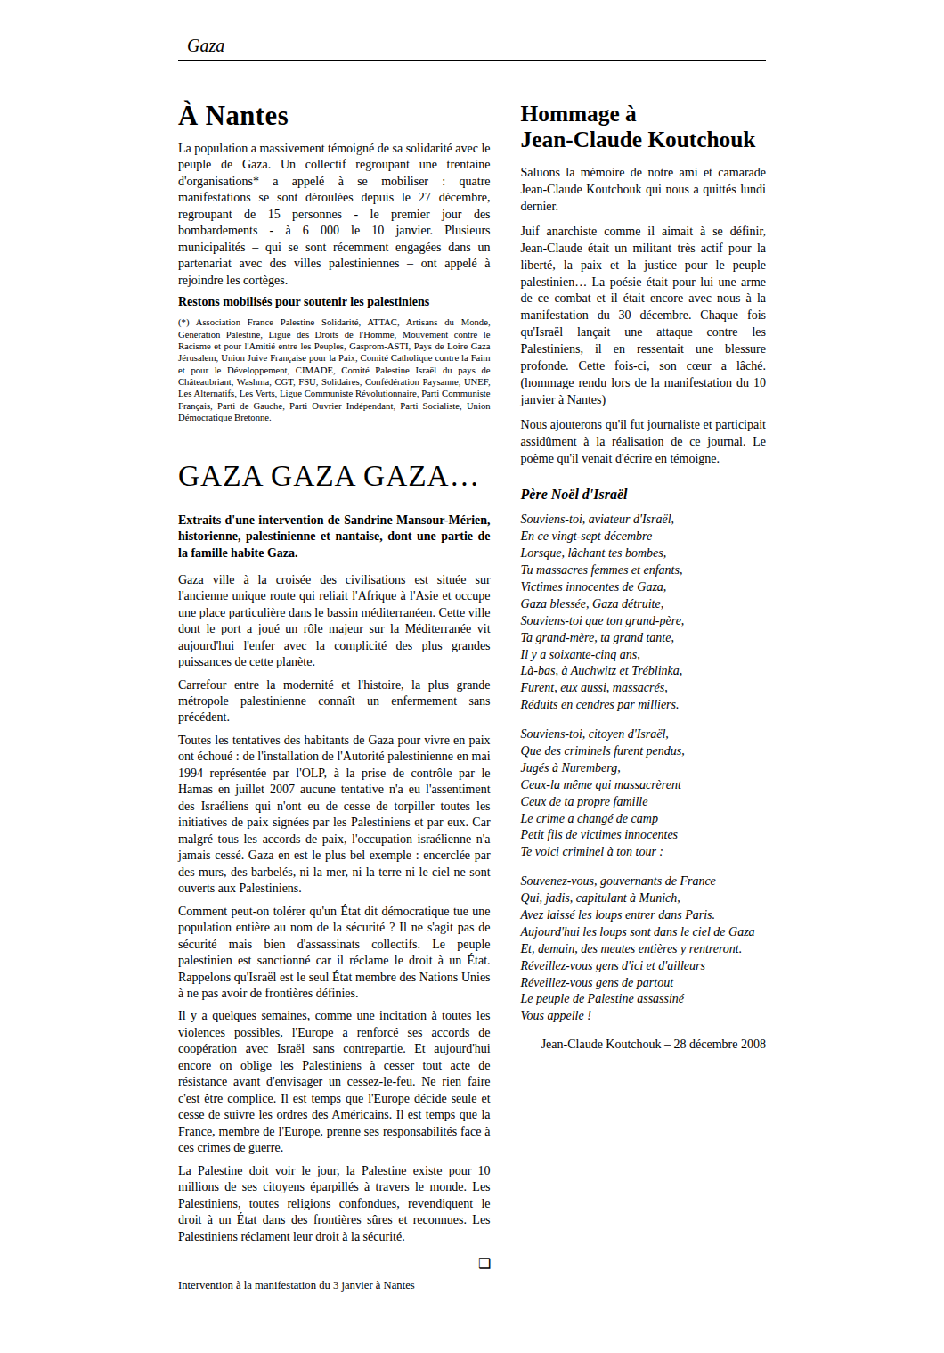Gaza
À Nantes
La population a massivement témoigné de sa solidarité avec le peuple de Gaza. Un collectif regroupant une trentaine d'organisations* a appelé à se mobiliser : quatre manifestations se sont déroulées depuis le 27 décembre, regroupant de 15 personnes - le premier jour des bombardements - à 6 000 le 10 janvier. Plusieurs municipalités – qui se sont récemment engagées dans un partenariat avec des villes palestiniennes – ont appelé à rejoindre les cortèges.
Restons mobilisés pour soutenir les palestiniens
(*) Association France Palestine Solidarité, ATTAC, Artisans du Monde, Génération Palestine, Ligue des Droits de l'Homme, Mouvement contre le Racisme et pour l'Amitié entre les Peuples, Gasprom-ASTI, Pays de Loire Gaza Jérusalem, Union Juive Française pour la Paix, Comité Catholique contre la Faim et pour le Développement, CIMADE, Comité Palestine Israël du pays de Châteaubriant, Washma, CGT, FSU, Solidaires, Confédération Paysanne, UNEF, Les Alternatifs, Les Verts, Ligue Communiste Révolutionnaire, Parti Communiste Français, Parti de Gauche, Parti Ouvrier Indépendant, Parti Socialiste, Union Démocratique Bretonne.
GAZA GAZA GAZA…
Extraits d'une intervention de Sandrine Mansour-Mérien, historienne, palestinienne et nantaise, dont une partie de la famille habite Gaza.
Gaza ville à la croisée des civilisations est située sur l'ancienne unique route qui reliait l'Afrique à l'Asie et occupe une place particulière dans le bassin méditerranéen. Cette ville dont le port a joué un rôle majeur sur la Méditerranée vit aujourd'hui l'enfer avec la complicité des plus grandes puissances de cette planète.
Carrefour entre la modernité et l'histoire, la plus grande métropole palestinienne connaît un enfermement sans précédent.
Toutes les tentatives des habitants de Gaza pour vivre en paix ont échoué : de l'installation de l'Autorité palestinienne en mai 1994 représentée par l'OLP, à la prise de contrôle par le Hamas en juillet 2007 aucune tentative n'a eu l'assentiment des Israéliens qui n'ont eu de cesse de torpiller toutes les initiatives de paix signées par les Palestiniens et par eux. Car malgré tous les accords de paix, l'occupation israélienne n'a jamais cessé. Gaza en est le plus bel exemple : encerclée par des murs, des barbelés, ni la mer, ni la terre ni le ciel ne sont ouverts aux Palestiniens.
Comment peut-on tolérer qu'un État dit démocratique tue une population entière au nom de la sécurité ? Il ne s'agit pas de sécurité mais bien d'assassinats collectifs. Le peuple palestinien est sanctionné car il réclame le droit à un État. Rappelons qu'Israël est le seul État membre des Nations Unies à ne pas avoir de frontières définies.
Il y a quelques semaines, comme une incitation à toutes les violences possibles, l'Europe a renforcé ses accords de coopération avec Israël sans contrepartie. Et aujourd'hui encore on oblige les Palestiniens à cesser tout acte de résistance avant d'envisager un cessez-le-feu. Ne rien faire c'est être complice. Il est temps que l'Europe décide seule et cesse de suivre les ordres des Américains. Il est temps que la France, membre de l'Europe, prenne ses responsabilités face à ces crimes de guerre.
La Palestine doit voir le jour, la Palestine existe pour 10 millions de ses citoyens éparpillés à travers le monde. Les Palestiniens, toutes religions confondues, revendiquent le droit à un État dans des frontières sûres et reconnues. Les Palestiniens réclament leur droit à la sécurité.
❑
Intervention à la manifestation du 3 janvier à Nantes
Hommage à
Jean-Claude Koutchouk
Saluons la mémoire de notre ami et camarade Jean-Claude Koutchouk qui nous a quittés lundi dernier.
Juif anarchiste comme il aimait à se définir, Jean-Claude était un militant très actif pour la liberté, la paix et la justice pour le peuple palestinien… La poésie était pour lui une arme de ce combat et il était encore avec nous à la manifestation du 30 décembre. Chaque fois qu'Israël lançait une attaque contre les Palestiniens, il en ressentait une blessure profonde. Cette fois-ci, son cœur a lâché. (hommage rendu lors de la manifestation du 10 janvier à Nantes)
Nous ajouterons qu'il fut journaliste et participait assidûment à la réalisation de ce journal. Le poème qu'il venait d'écrire en témoigne.
Père Noël d'Israël
Souviens-toi, aviateur d'Israël,
En ce vingt-sept décembre
Lorsque, lâchant tes bombes,
Tu massacres femmes et enfants,
Victimes innocentes de Gaza,
Gaza blessée, Gaza détruite,
Souviens-toi que ton grand-père,
Ta grand-mère, ta grand tante,
Il y a soixante-cinq ans,
Là-bas, à Auchwitz et Tréblinka,
Furent, eux aussi, massacrés,
Réduits en cendres par milliers.
Souviens-toi, citoyen d'Israël,
Que des criminels furent pendus,
Jugés à Nuremberg,
Ceux-la même qui massacrèrent
Ceux de ta propre famille
Le crime a changé de camp
Petit fils de victimes innocentes
Te voici criminel à ton tour :
Souvenez-vous, gouvernants de France
Qui, jadis, capitulant à Munich,
Avez laissé les loups entrer dans Paris.
Aujourd'hui les loups sont dans le ciel de Gaza
Et, demain, des meutes entières y rentreront.
Réveillez-vous gens d'ici et d'ailleurs
Réveillez-vous gens de partout
Le peuple de Palestine assassiné
Vous appelle !
Jean-Claude Koutchouk – 28 décembre 2008